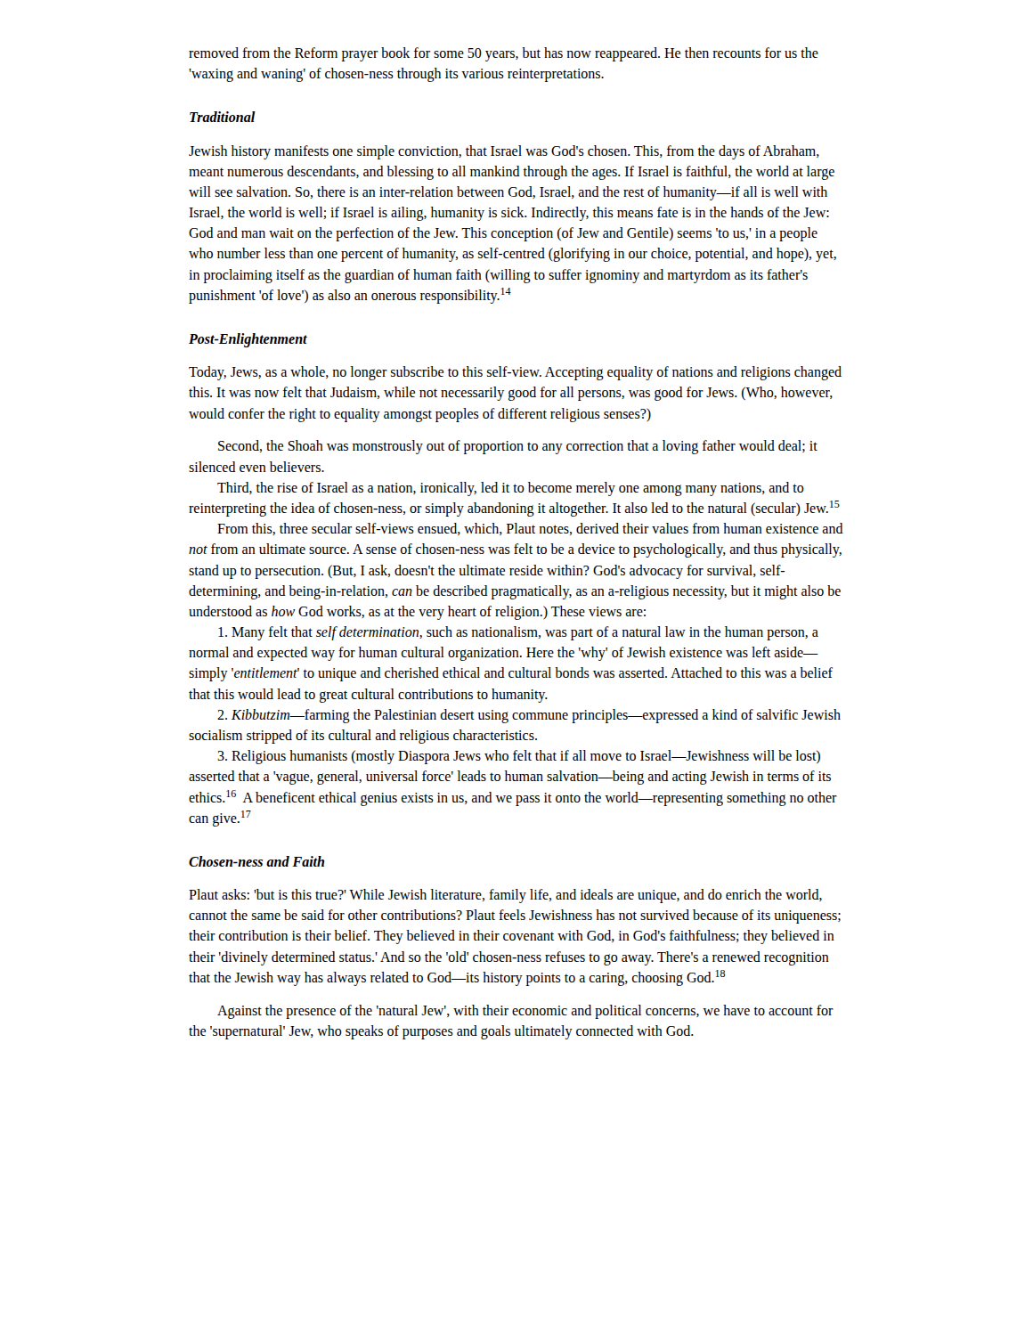removed from the Reform prayer book for some 50 years, but has now reappeared. He then recounts for us the 'waxing and waning' of chosen-ness through its various reinterpretations.
Traditional
Jewish history manifests one simple conviction, that Israel was God's chosen. This, from the days of Abraham, meant numerous descendants, and blessing to all mankind through the ages. If Israel is faithful, the world at large will see salvation. So, there is an inter-relation between God, Israel, and the rest of humanity—if all is well with Israel, the world is well; if Israel is ailing, humanity is sick. Indirectly, this means fate is in the hands of the Jew: God and man wait on the perfection of the Jew. This conception (of Jew and Gentile) seems 'to us,' in a people who number less than one percent of humanity, as self-centred (glorifying in our choice, potential, and hope), yet, in proclaiming itself as the guardian of human faith (willing to suffer ignominy and martyrdom as its father's punishment 'of love') as also an onerous responsibility.14
Post-Enlightenment
Today, Jews, as a whole, no longer subscribe to this self-view. Accepting equality of nations and religions changed this. It was now felt that Judaism, while not necessarily good for all persons, was good for Jews. (Who, however, would confer the right to equality amongst peoples of different religious senses?)
Second, the Shoah was monstrously out of proportion to any correction that a loving father would deal; it silenced even believers.
Third, the rise of Israel as a nation, ironically, led it to become merely one among many nations, and to reinterpreting the idea of chosen-ness, or simply abandoning it altogether. It also led to the natural (secular) Jew.15
From this, three secular self-views ensued, which, Plaut notes, derived their values from human existence and not from an ultimate source. A sense of chosen-ness was felt to be a device to psychologically, and thus physically, stand up to persecution. (But, I ask, doesn't the ultimate reside within? God's advocacy for survival, self-determining, and being-in-relation, can be described pragmatically, as an a-religious necessity, but it might also be understood as how God works, as at the very heart of religion.) These views are:
1. Many felt that self determination, such as nationalism, was part of a natural law in the human person, a normal and expected way for human cultural organization. Here the 'why' of Jewish existence was left aside—simply 'entitlement' to unique and cherished ethical and cultural bonds was asserted. Attached to this was a belief that this would lead to great cultural contributions to humanity.
2. Kibbutzim—farming the Palestinian desert using commune principles—expressed a kind of salvific Jewish socialism stripped of its cultural and religious characteristics.
3. Religious humanists (mostly Diaspora Jews who felt that if all move to Israel—Jewishness will be lost) asserted that a 'vague, general, universal force' leads to human salvation—being and acting Jewish in terms of its ethics.16 A beneficent ethical genius exists in us, and we pass it onto the world—representing something no other can give.17
Chosen-ness and Faith
Plaut asks: 'but is this true?' While Jewish literature, family life, and ideals are unique, and do enrich the world, cannot the same be said for other contributions? Plaut feels Jewishness has not survived because of its uniqueness; their contribution is their belief. They believed in their covenant with God, in God's faithfulness; they believed in their 'divinely determined status.' And so the 'old' chosen-ness refuses to go away. There's a renewed recognition that the Jewish way has always related to God—its history points to a caring, choosing God.18
Against the presence of the 'natural Jew', with their economic and political concerns, we have to account for the 'supernatural' Jew, who speaks of purposes and goals ultimately connected with God.